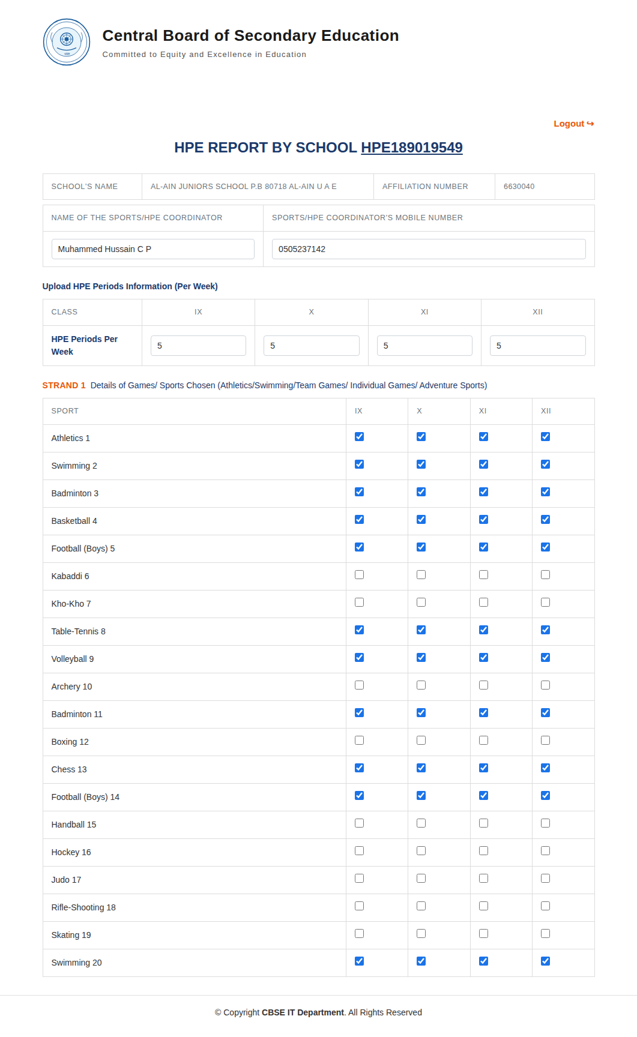भारत
Central Board of Secondary Education
Committed to Equity and Excellence in Education
Logout ↪
HPE REPORT BY SCHOOL HPE189019549
| School's Name | AL-AIN JUNIORS SCHOOL P.B 80718 AL-AIN U A E | Affiliation Number | 6630040 |
| Name of the Sports/HPE Coordinator | Sports/HPE Coordinator's Mobile Number |
Upload HPE Periods Information (Per Week)
| Class | IX | X | XI | XII |
| --- | --- | --- | --- | --- |
| HPE Periods Per Week | | | | |
STRAND 1 Details of Games/ Sports Chosen (Athletics/Swimming/Team Games/ Individual Games/ Adventure Sports)
| Sport | IX | X | XI | XII |
| --- | --- | --- | --- | --- |
| Athletics 1 | | | | |
| Swimming 2 | | | | |
| Badminton 3 | | | | |
| Basketball 4 | | | | |
| Football (Boys) 5 | | | | |
| Kabaddi 6 | | | | |
| Kho-Kho 7 | | | | |
| Table-Tennis 8 | | | | |
| Volleyball 9 | | | | |
| Archery 10 | | | | |
| Badminton 11 | | | | |
| Boxing 12 | | | | |
| Chess 13 | | | | |
| Football (Boys) 14 | | | | |
| Handball 15 | | | | |
| Hockey 16 | | | | |
| Judo 17 | | | | |
| Rifle-Shooting 18 | | | | |
| Skating 19 | | | | |
| Swimming 20 | | | | |
© Copyright CBSE IT Department. All Rights Reserved